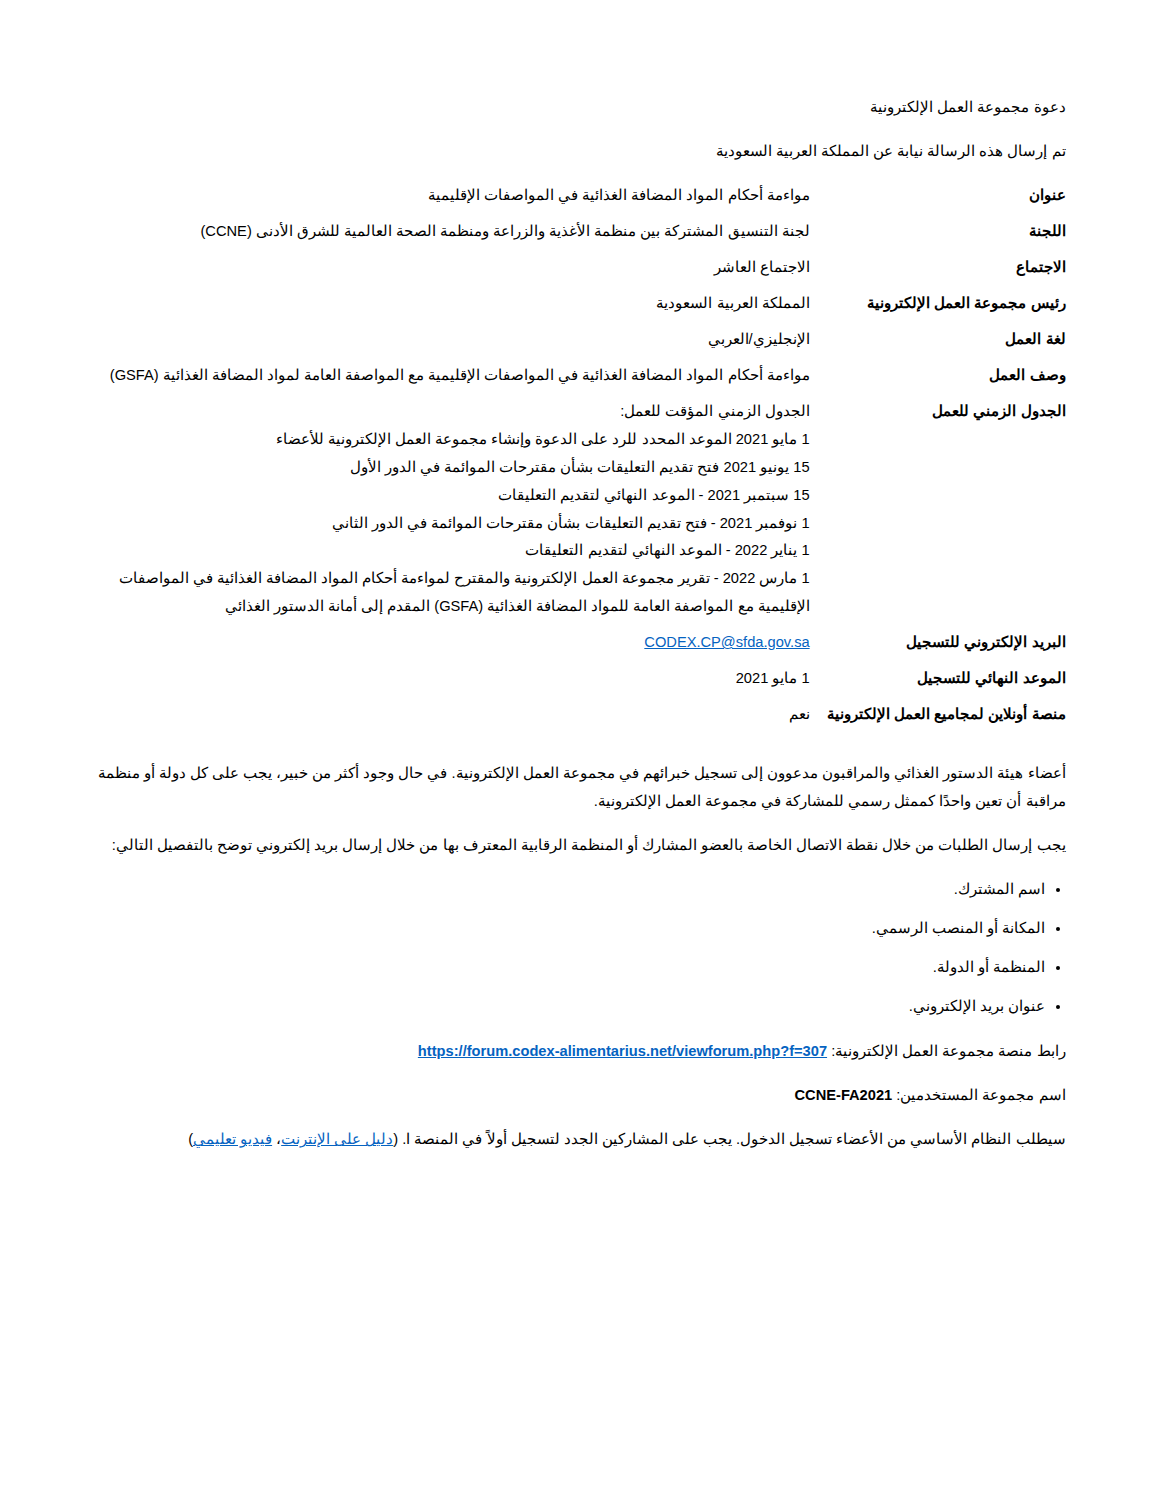دعوة مجموعة العمل الإلكترونية
تم إرسال هذه الرسالة نيابة عن المملكة العربية السعودية
| عنوان | مواءمة أحكام المواد المضافة الغذائية في المواصفات الإقليمية |
| اللجنة | لجنة التنسيق المشتركة بين منظمة الأغذية والزراعة ومنظمة الصحة العالمية للشرق الأدنى (CCNE) |
| الاجتماع | الاجتماع العاشر |
| رئيس مجموعة العمل الإلكترونية | المملكة العربية السعودية |
| لغة العمل | الإنجليزي/العربي |
| وصف العمل | مواءمة أحكام المواد المضافة الغذائية في المواصفات الإقليمية مع المواصفة العامة لمواد المضافة الغذائية (GSFA) |
| الجدول الزمني للعمل | الجدول الزمني المؤقت للعمل: 1 مايو 2021 الموعد المحدد للرد على الدعوة وإنشاء مجموعة العمل الإلكترونية للأعضاء 15 يونيو 2021 فتح تقديم التعليقات بشأن مقترحات الموائمة في الدور الأول 15 سبتمبر 2021 - الموعد النهائي لتقديم التعليقات 1 نوفمبر 2021 - فتح تقديم التعليقات بشأن مقترحات الموائمة في الدور الثاني 1 يناير 2022 - الموعد النهائي لتقديم التعليقات 1 مارس 2022 - تقرير مجموعة العمل الإلكترونية والمقترح لمواءمة أحكام المواد المضافة الغذائية في المواصفات الإقليمية مع المواصفة العامة للمواد المضافة الغذائية (GSFA) المقدم إلى أمانة الدستور الغذائي |
| البريد الإلكتروني للتسجيل | CODEX.CP@sfda.gov.sa |
| الموعد النهائي للتسجيل | 1 مايو 2021 |
| منصة أونلاين لمجاميع العمل الإلكترونية | نعم |
أعضاء هيئة الدستور الغذائي والمراقبون مدعوون إلى تسجيل خبرائهم في مجموعة العمل الإلكترونية. في حال وجود أكثر من خبير، يجب على كل دولة أو منظمة مراقبة أن تعين واحدًا كممثل رسمي للمشاركة في مجموعة العمل الإلكترونية.
يجب إرسال الطلبات من خلال نقطة الاتصال الخاصة بالعضو المشارك أو المنظمة الرقابية المعترف بها من خلال إرسال بريد إلكتروني توضح بالتفصيل التالي:
اسم المشترك.
المكانة أو المنصب الرسمي.
المنظمة أو الدولة.
عنوان بريد الإلكتروني.
رابط منصة مجموعة العمل الإلكترونية: https://forum.codex-alimentarius.net/viewforum.php?f=307
اسم مجموعة المستخدمين: CCNE-FA2021
سيطلب النظام الأساسي من الأعضاء تسجيل الدخول. يجب على المشاركين الجدد لتسجيل أولاً في المنصة ا. (دليل على الإنترنت، فيديو تعليمي)